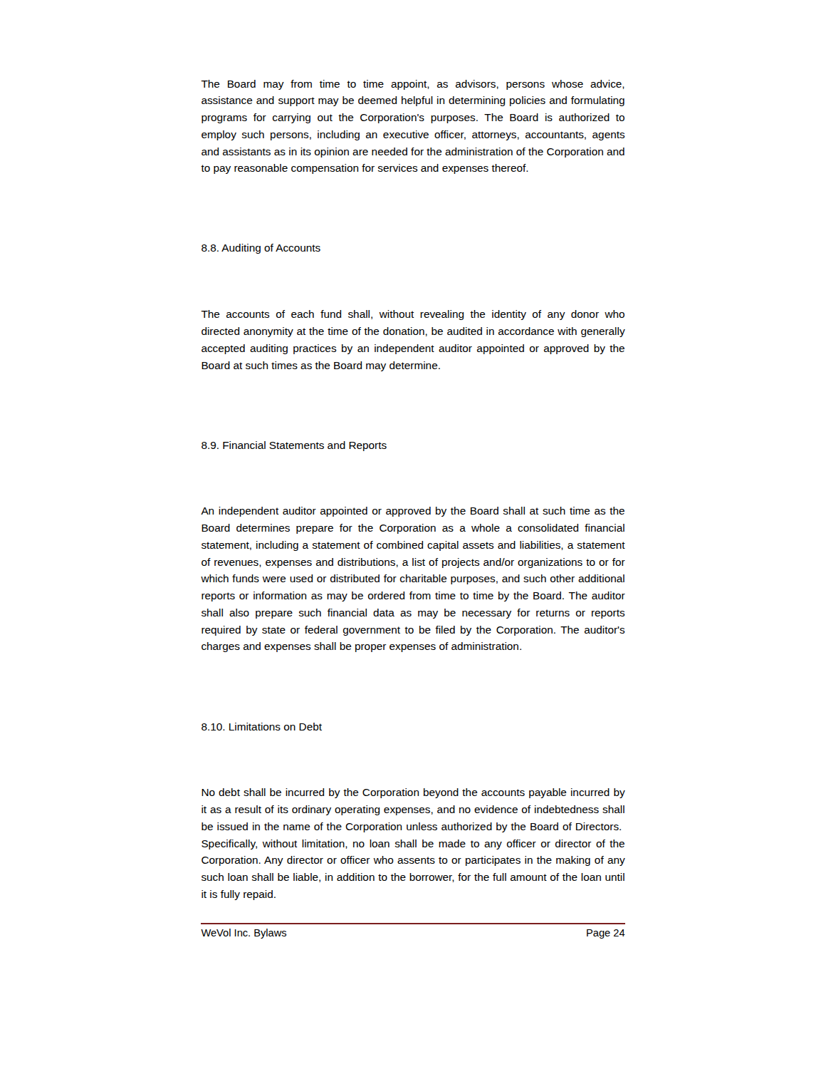The Board may from time to time appoint, as advisors, persons whose advice, assistance and support may be deemed helpful in determining policies and formulating programs for carrying out the Corporation's purposes. The Board is authorized to employ such persons, including an executive officer, attorneys, accountants, agents and assistants as in its opinion are needed for the administration of the Corporation and to pay reasonable compensation for services and expenses thereof.
8.8. Auditing of Accounts
The accounts of each fund shall, without revealing the identity of any donor who directed anonymity at the time of the donation, be audited in accordance with generally accepted auditing practices by an independent auditor appointed or approved by the Board at such times as the Board may determine.
8.9. Financial Statements and Reports
An independent auditor appointed or approved by the Board shall at such time as the Board determines prepare for the Corporation as a whole a consolidated financial statement, including a statement of combined capital assets and liabilities, a statement of revenues, expenses and distributions, a list of projects and/or organizations to or for which funds were used or distributed for charitable purposes, and such other additional reports or information as may be ordered from time to time by the Board. The auditor shall also prepare such financial data as may be necessary for returns or reports required by state or federal government to be filed by the Corporation. The auditor's charges and expenses shall be proper expenses of administration.
8.10. Limitations on Debt
No debt shall be incurred by the Corporation beyond the accounts payable incurred by it as a result of its ordinary operating expenses, and no evidence of indebtedness shall be issued in the name of the Corporation unless authorized by the Board of Directors. Specifically, without limitation, no loan shall be made to any officer or director of the Corporation. Any director or officer who assents to or participates in the making of any such loan shall be liable, in addition to the borrower, for the full amount of the loan until it is fully repaid.
WeVol Inc. Bylaws Page 24